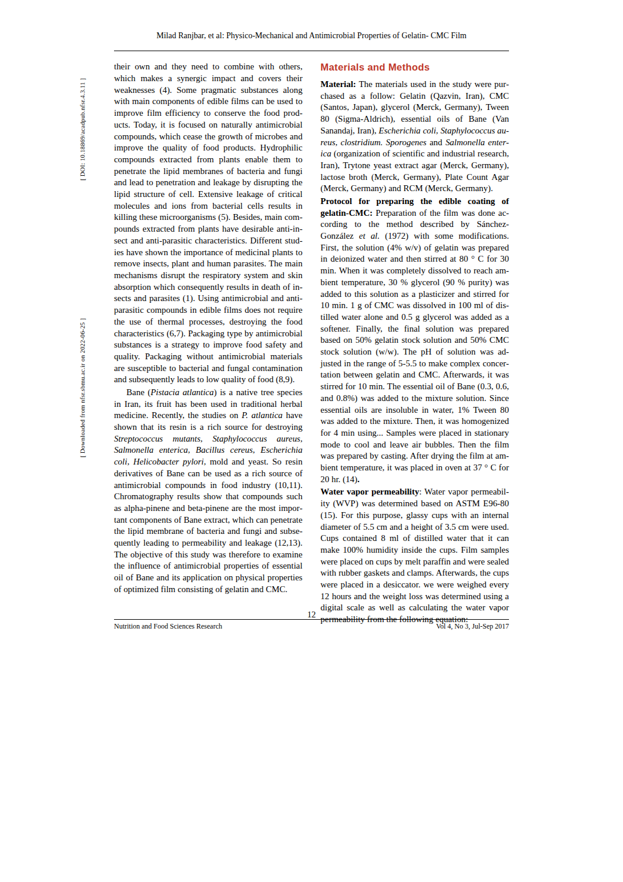[ DOI: 10.18869/acadpub.nfsr.4.3.11 ]
[ Downloaded from nfsr.sbmu.ac.ir on 2022-06-25 ]
Milad Ranjbar, et al: Physico-Mechanical and Antimicrobial Properties of Gelatin- CMC Film
their own and they need to combine with others, which makes a synergic impact and covers their weaknesses (4). Some pragmatic substances along with main components of edible films can be used to improve film efficiency to conserve the food products. Today, it is focused on naturally antimicrobial compounds, which cease the growth of microbes and improve the quality of food products. Hydrophilic compounds extracted from plants enable them to penetrate the lipid membranes of bacteria and fungi and lead to penetration and leakage by disrupting the lipid structure of cell. Extensive leakage of critical molecules and ions from bacterial cells results in killing these microorganisms (5). Besides, main compounds extracted from plants have desirable anti-insect and anti-parasitic characteristics. Different studies have shown the importance of medicinal plants to remove insects, plant and human parasites. The main mechanisms disrupt the respiratory system and skin absorption which consequently results in death of insects and parasites (1). Using antimicrobial and anti-parasitic compounds in edible films does not require the use of thermal processes, destroying the food characteristics (6,7). Packaging type by antimicrobial substances is a strategy to improve food safety and quality. Packaging without antimicrobial materials are susceptible to bacterial and fungal contamination and subsequently leads to low quality of food (8,9).
Bane (Pistacia atlantica) is a native tree species in Iran, its fruit has been used in traditional herbal medicine. Recently, the studies on P. atlantica have shown that its resin is a rich source for destroying Streptococcus mutants, Staphylococcus aureus, Salmonella enterica, Bacillus cereus, Escherichia coli, Helicobacter pylori, mold and yeast. So resin derivatives of Bane can be used as a rich source of antimicrobial compounds in food industry (10,11). Chromatography results show that compounds such as alpha-pinene and beta-pinene are the most important components of Bane extract, which can penetrate the lipid membrane of bacteria and fungi and subsequently leading to permeability and leakage (12,13). The objective of this study was therefore to examine the influence of antimicrobial properties of essential oil of Bane and its application on physical properties of optimized film consisting of gelatin and CMC.
Materials and Methods
Material: The materials used in the study were purchased as a follow: Gelatin (Qazvin, Iran), CMC (Santos, Japan), glycerol (Merck, Germany), Tween 80 (Sigma-Aldrich), essential oils of Bane (Van Sanandaj, Iran), Escherichia coli, Staphylococcus aureus, clostridium. Sporogenes and Salmonella enterica (organization of scientific and industrial research, Iran), Trytone yeast extract agar (Merck, Germany), lactose broth (Merck, Germany), Plate Count Agar (Merck, Germany) and RCM (Merck, Germany).
Protocol for preparing the edible coating of gelatin-CMC: Preparation of the film was done according to the method described by Sánchez-González et al. (1972) with some modifications. First, the solution (4% w/v) of gelatin was prepared in deionized water and then stirred at 80 ° C for 30 min. When it was completely dissolved to reach ambient temperature, 30 % glycerol (90 % purity) was added to this solution as a plasticizer and stirred for 10 min. 1 g of CMC was dissolved in 100 ml of distilled water alone and 0.5 g glycerol was added as a softener. Finally, the final solution was prepared based on 50% gelatin stock solution and 50% CMC stock solution (w/w). The pH of solution was adjusted in the range of 5-5.5 to make complex concertation between gelatin and CMC. Afterwards, it was stirred for 10 min. The essential oil of Bane (0.3, 0.6, and 0.8%) was added to the mixture solution. Since essential oils are insoluble in water, 1% Tween 80 was added to the mixture. Then, it was homogenized for 4 min using... Samples were placed in stationary mode to cool and leave air bubbles. Then the film was prepared by casting. After drying the film at ambient temperature, it was placed in oven at 37 ° C for 20 hr. (14).
Water vapor permeability: Water vapor permeability (WVP) was determined based on ASTM E96-80 (15). For this purpose, glassy cups with an internal diameter of 5.5 cm and a height of 3.5 cm were used. Cups contained 8 ml of distilled water that it can make 100% humidity inside the cups. Film samples were placed on cups by melt paraffin and were sealed with rubber gaskets and clamps. Afterwards, the cups were placed in a desiccator. we were weighed every 12 hours and the weight loss was determined using a digital scale as well as calculating the water vapor permeability from the following equation:
12
Nutrition and Food Sciences Research Vol 4, No 3, Jul-Sep 2017